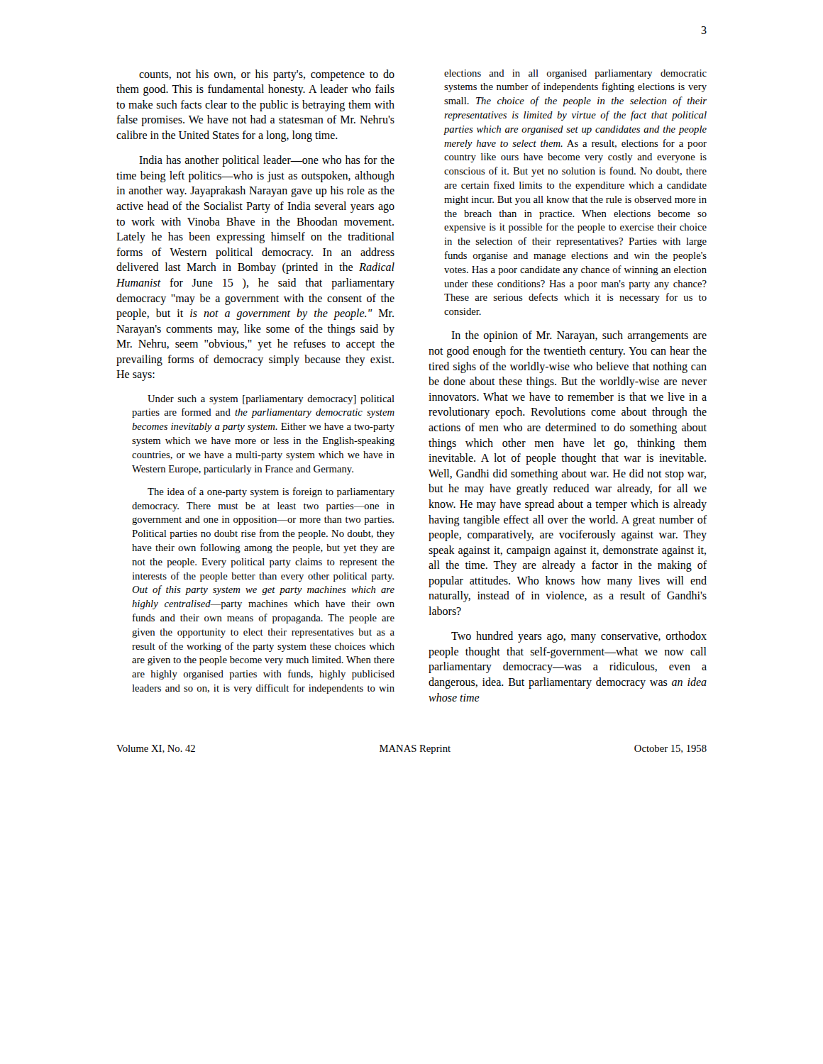3
counts, not his own, or his party's, competence to do them good. This is fundamental honesty. A leader who fails to make such facts clear to the public is betraying them with false promises. We have not had a statesman of Mr. Nehru's calibre in the United States for a long, long time.
India has another political leader—one who has for the time being left politics—who is just as outspoken, although in another way. Jayaprakash Narayan gave up his role as the active head of the Socialist Party of India several years ago to work with Vinoba Bhave in the Bhoodan movement. Lately he has been expressing himself on the traditional forms of Western political democracy. In an address delivered last March in Bombay (printed in the Radical Humanist for June 15 ), he said that parliamentary democracy "may be a government with the consent of the people, but it is not a government by the people." Mr. Narayan's comments may, like some of the things said by Mr. Nehru, seem "obvious," yet he refuses to accept the prevailing forms of democracy simply because they exist. He says:
Under such a system [parliamentary democracy] political parties are formed and the parliamentary democratic system becomes inevitably a party system. Either we have a two-party system which we have more or less in the English-speaking countries, or we have a multi-party system which we have in Western Europe, particularly in France and Germany.
The idea of a one-party system is foreign to parliamentary democracy. There must be at least two parties—one in government and one in opposition—or more than two parties. Political parties no doubt rise from the people. No doubt, they have their own following among the people, but yet they are not the people. Every political party claims to represent the interests of the people better than every other political party. Out of this party system we get party machines which are highly centralised—party machines which have their own funds and their own means of propaganda. The people are given the opportunity to elect their representatives but as a result of the working of the party system these choices which are given to the people become very much limited. When there are highly organised parties with funds, highly publicised leaders and so on, it is very difficult for independents to win elections and in all organised parliamentary democratic systems the number of independents fighting elections is very small. The choice of the people in the selection of their representatives is limited by virtue of the fact that political parties which are organised set up candidates and the people merely have to select them. As a result, elections for a poor country like ours have become very costly and everyone is conscious of it. But yet no solution is found. No doubt, there are certain fixed limits to the expenditure which a candidate might incur. But you all know that the rule is observed more in the breach than in practice. When elections become so expensive is it possible for the people to exercise their choice in the selection of their representatives? Parties with large funds organise and manage elections and win the people's votes. Has a poor candidate any chance of winning an election under these conditions? Has a poor man's party any chance? These are serious defects which it is necessary for us to consider.
In the opinion of Mr. Narayan, such arrangements are not good enough for the twentieth century. You can hear the tired sighs of the worldly-wise who believe that nothing can be done about these things. But the worldly-wise are never innovators. What we have to remember is that we live in a revolutionary epoch. Revolutions come about through the actions of men who are determined to do something about things which other men have let go, thinking them inevitable. A lot of people thought that war is inevitable. Well, Gandhi did something about war. He did not stop war, but he may have greatly reduced war already, for all we know. He may have spread about a temper which is already having tangible effect all over the world. A great number of people, comparatively, are vociferously against war. They speak against it, campaign against it, demonstrate against it, all the time. They are already a factor in the making of popular attitudes. Who knows how many lives will end naturally, instead of in violence, as a result of Gandhi's labors?
Two hundred years ago, many conservative, orthodox people thought that self-government—what we now call parliamentary democracy—was a ridiculous, even a dangerous, idea. But parliamentary democracy was an idea whose time
Volume XI, No. 42 MANAS Reprint October 15, 1958